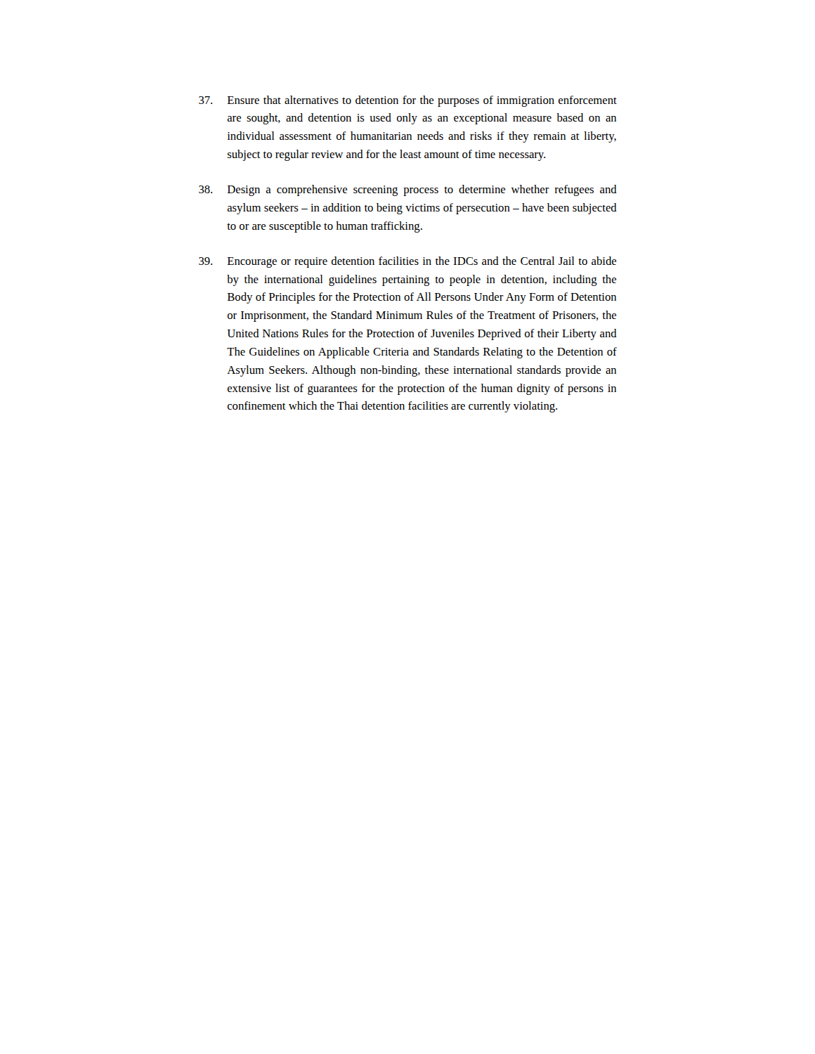37. Ensure that alternatives to detention for the purposes of immigration enforcement are sought, and detention is used only as an exceptional measure based on an individual assessment of humanitarian needs and risks if they remain at liberty, subject to regular review and for the least amount of time necessary.
38. Design a comprehensive screening process to determine whether refugees and asylum seekers – in addition to being victims of persecution – have been subjected to or are susceptible to human trafficking.
39. Encourage or require detention facilities in the IDCs and the Central Jail to abide by the international guidelines pertaining to people in detention, including the Body of Principles for the Protection of All Persons Under Any Form of Detention or Imprisonment, the Standard Minimum Rules of the Treatment of Prisoners, the United Nations Rules for the Protection of Juveniles Deprived of their Liberty and The Guidelines on Applicable Criteria and Standards Relating to the Detention of Asylum Seekers. Although non-binding, these international standards provide an extensive list of guarantees for the protection of the human dignity of persons in confinement which the Thai detention facilities are currently violating.